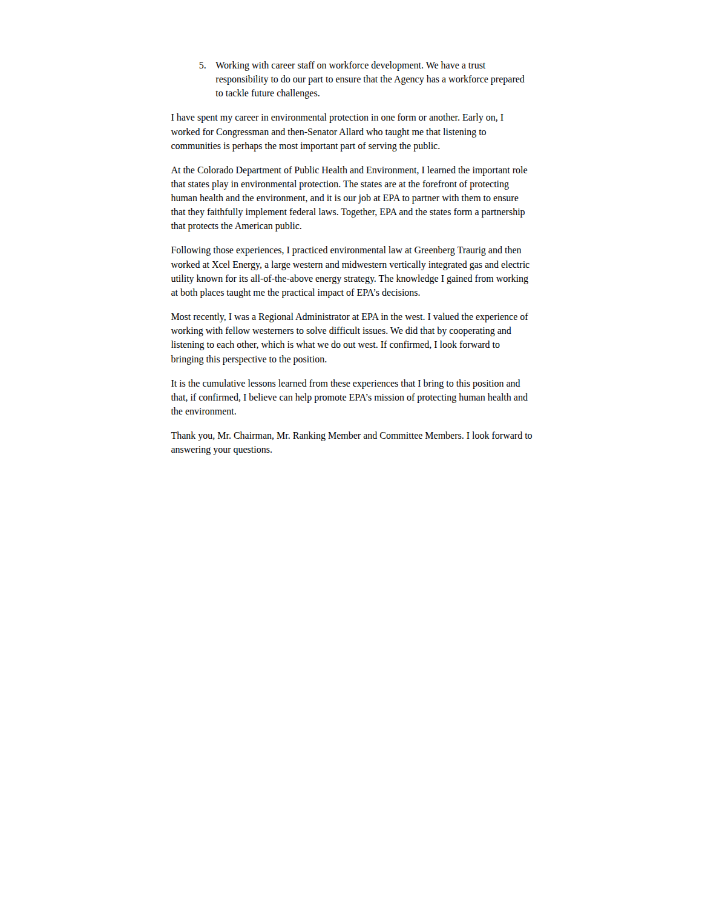Working with career staff on workforce development. We have a trust responsibility to do our part to ensure that the Agency has a workforce prepared to tackle future challenges.
I have spent my career in environmental protection in one form or another. Early on, I worked for Congressman and then-Senator Allard who taught me that listening to communities is perhaps the most important part of serving the public.
At the Colorado Department of Public Health and Environment, I learned the important role that states play in environmental protection. The states are at the forefront of protecting human health and the environment, and it is our job at EPA to partner with them to ensure that they faithfully implement federal laws. Together, EPA and the states form a partnership that protects the American public.
Following those experiences, I practiced environmental law at Greenberg Traurig and then worked at Xcel Energy, a large western and midwestern vertically integrated gas and electric utility known for its all-of-the-above energy strategy. The knowledge I gained from working at both places taught me the practical impact of EPA’s decisions.
Most recently, I was a Regional Administrator at EPA in the west. I valued the experience of working with fellow westerners to solve difficult issues. We did that by cooperating and listening to each other, which is what we do out west. If confirmed, I look forward to bringing this perspective to the position.
It is the cumulative lessons learned from these experiences that I bring to this position and that, if confirmed, I believe can help promote EPA’s mission of protecting human health and the environment.
Thank you, Mr. Chairman, Mr. Ranking Member and Committee Members. I look forward to answering your questions.